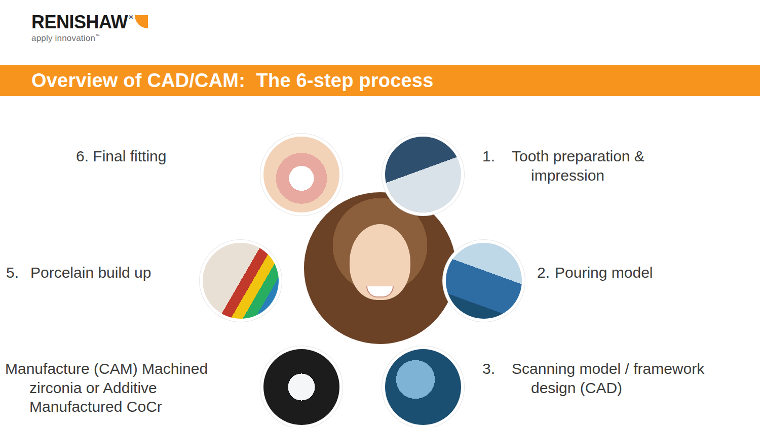RENISHAW®
apply innovation™
Overview of CAD/CAM: The 6-step process
1. Tooth preparation & impression
2. Pouring model
3. Scanning model / framework design (CAD)
4. Manufacture (CAM) Machined zirconia or Additive Manufactured CoCr
5. Porcelain build up
6. Final fitting